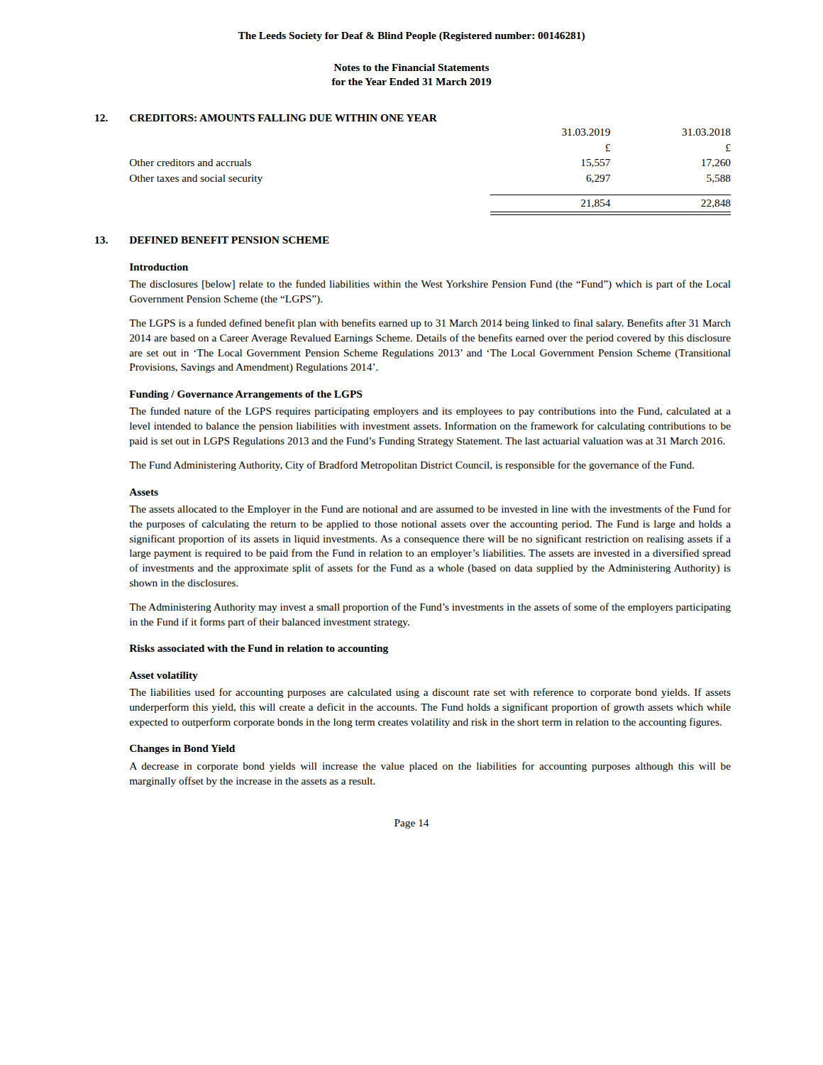The Leeds Society for Deaf & Blind People (Registered number: 00146281)
Notes to the Financial Statements
for the Year Ended 31 March 2019
12. Creditors: amounts falling due within one year
| | 31.03.2019 | 31.03.2018 |
| | £ | £ |
| Other creditors and accruals | 15,557 | 17,260 |
| Other taxes and social security | 6,297 | 5,588 |
| | 21,854 | 22,848 |
13. Defined benefit pension scheme
Introduction
The disclosures [below] relate to the funded liabilities within the West Yorkshire Pension Fund (the “Fund”) which is part of the Local Government Pension Scheme (the “LGPS”).
The LGPS is a funded defined benefit plan with benefits earned up to 31 March 2014 being linked to final salary. Benefits after 31 March 2014 are based on a Career Average Revalued Earnings Scheme. Details of the benefits earned over the period covered by this disclosure are set out in ‘The Local Government Pension Scheme Regulations 2013’ and ‘The Local Government Pension Scheme (Transitional Provisions, Savings and Amendment) Regulations 2014’.
Funding / Governance Arrangements of the LGPS
The funded nature of the LGPS requires participating employers and its employees to pay contributions into the Fund, calculated at a level intended to balance the pension liabilities with investment assets. Information on the framework for calculating contributions to be paid is set out in LGPS Regulations 2013 and the Fund’s Funding Strategy Statement. The last actuarial valuation was at 31 March 2016.
The Fund Administering Authority, City of Bradford Metropolitan District Council, is responsible for the governance of the Fund.
Assets
The assets allocated to the Employer in the Fund are notional and are assumed to be invested in line with the investments of the Fund for the purposes of calculating the return to be applied to those notional assets over the accounting period. The Fund is large and holds a significant proportion of its assets in liquid investments. As a consequence there will be no significant restriction on realising assets if a large payment is required to be paid from the Fund in relation to an employer’s liabilities. The assets are invested in a diversified spread of investments and the approximate split of assets for the Fund as a whole (based on data supplied by the Administering Authority) is shown in the disclosures.
The Administering Authority may invest a small proportion of the Fund’s investments in the assets of some of the employers participating in the Fund if it forms part of their balanced investment strategy.
Risks associated with the Fund in relation to accounting
Asset volatility
The liabilities used for accounting purposes are calculated using a discount rate set with reference to corporate bond yields. If assets underperform this yield, this will create a deficit in the accounts. The Fund holds a significant proportion of growth assets which while expected to outperform corporate bonds in the long term creates volatility and risk in the short term in relation to the accounting figures.
Changes in Bond Yield
A decrease in corporate bond yields will increase the value placed on the liabilities for accounting purposes although this will be marginally offset by the increase in the assets as a result.
Page 14